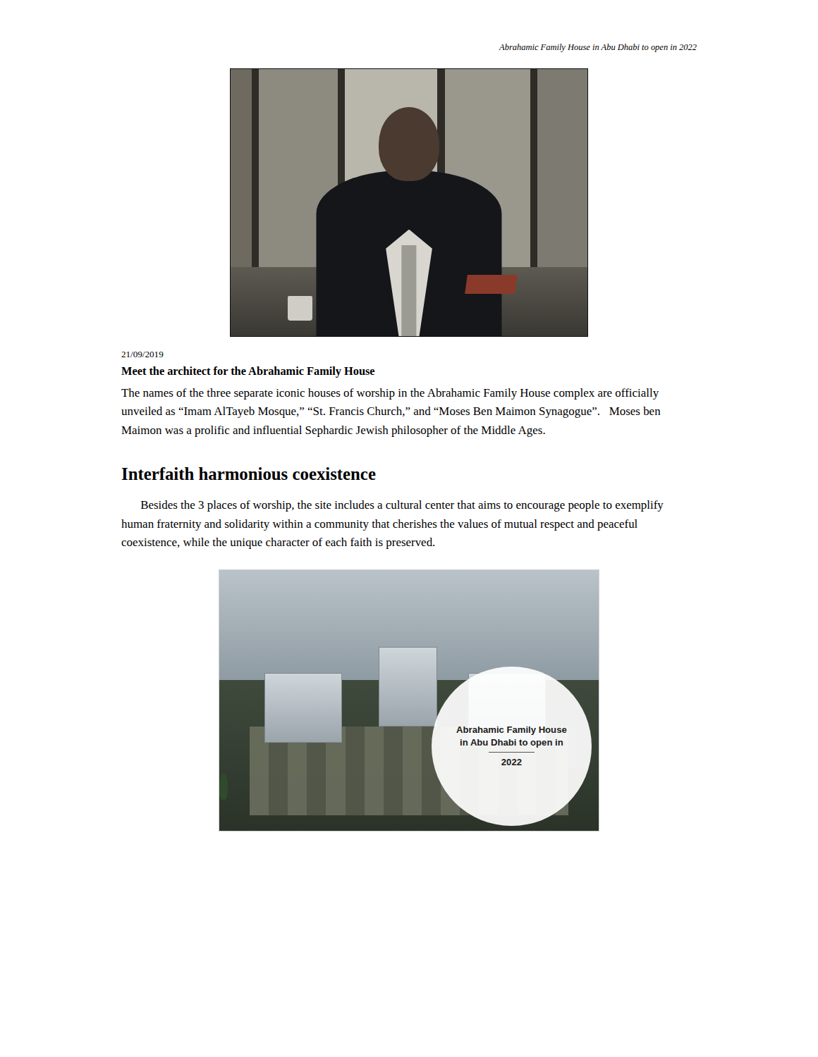Abrahamic Family House in Abu Dhabi to open in 2022
21/09/2019
Meet the architect for the Abrahamic Family House
The names of the three separate iconic houses of worship in the Abrahamic Family House complex are officially unveiled as “Imam AlTayeb Mosque,” “St. Francis Church,” and “Moses Ben Maimon Synagogue”. Moses ben Maimon was a prolific and influential Sephardic Jewish philosopher of the Middle Ages.
Interfaith harmonious coexistence
Besides the 3 places of worship, the site includes a cultural center that aims to encourage people to exemplify human fraternity and solidarity within a community that cherishes the values of mutual respect and peaceful coexistence, while the unique character of each faith is preserved.
Abrahamic Family House
in Abu Dhabi to open in 2022